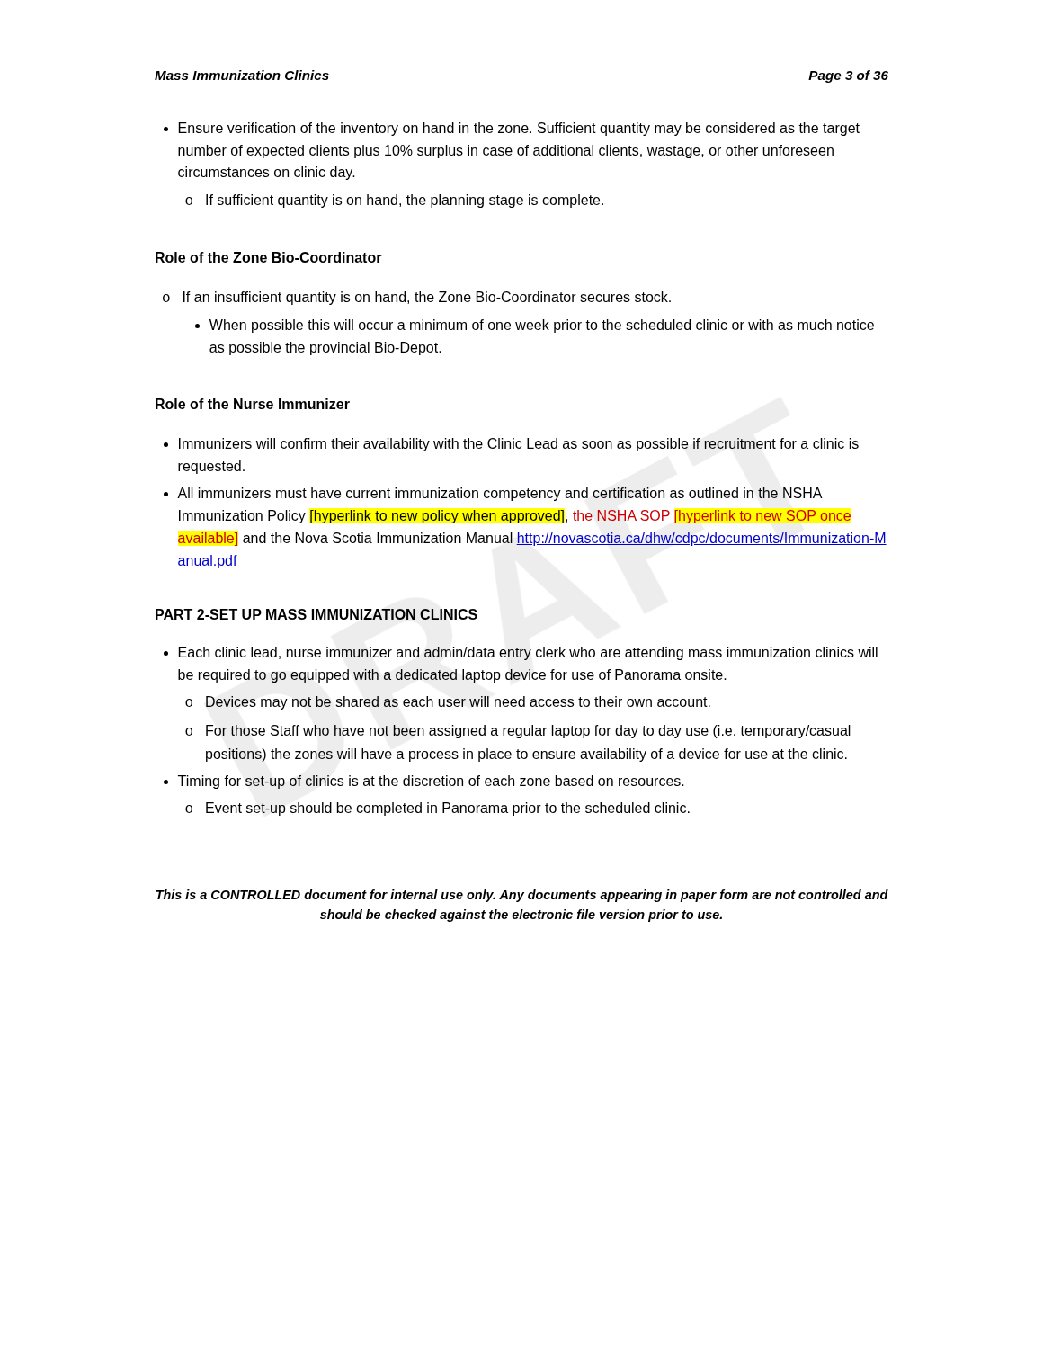DRAFT
Mass Immunization Clinics Page 3 of 36
Ensure verification of the inventory on hand in the zone. Sufficient quantity may be considered as the target number of expected clients plus 10% surplus in case of additional clients, wastage, or other unforeseen circumstances on clinic day.
If sufficient quantity is on hand, the planning stage is complete.
Role of the Zone Bio-Coordinator
If an insufficient quantity is on hand, the Zone Bio-Coordinator secures stock.
When possible this will occur a minimum of one week prior to the scheduled clinic or with as much notice as possible the provincial Bio-Depot.
Role of the Nurse Immunizer
Immunizers will confirm their availability with the Clinic Lead as soon as possible if recruitment for a clinic is requested.
All immunizers must have current immunization competency and certification as outlined in the NSHA Immunization Policy [hyperlink to new policy when approved], the NSHA SOP [hyperlink to new SOP once available] and the Nova Scotia Immunization Manual http://novascotia.ca/dhw/cdpc/documents/Immunization-Manual.pdf
PART 2-SET UP MASS IMMUNIZATION CLINICS
Each clinic lead, nurse immunizer and admin/data entry clerk who are attending mass immunization clinics will be required to go equipped with a dedicated laptop device for use of Panorama onsite.
Devices may not be shared as each user will need access to their own account.
For those Staff who have not been assigned a regular laptop for day to day use (i.e. temporary/casual positions) the zones will have a process in place to ensure availability of a device for use at the clinic.
Timing for set-up of clinics is at the discretion of each zone based on resources.
Event set-up should be completed in Panorama prior to the scheduled clinic.
This is a CONTROLLED document for internal use only. Any documents appearing in paper form are not controlled and should be checked against the electronic file version prior to use.